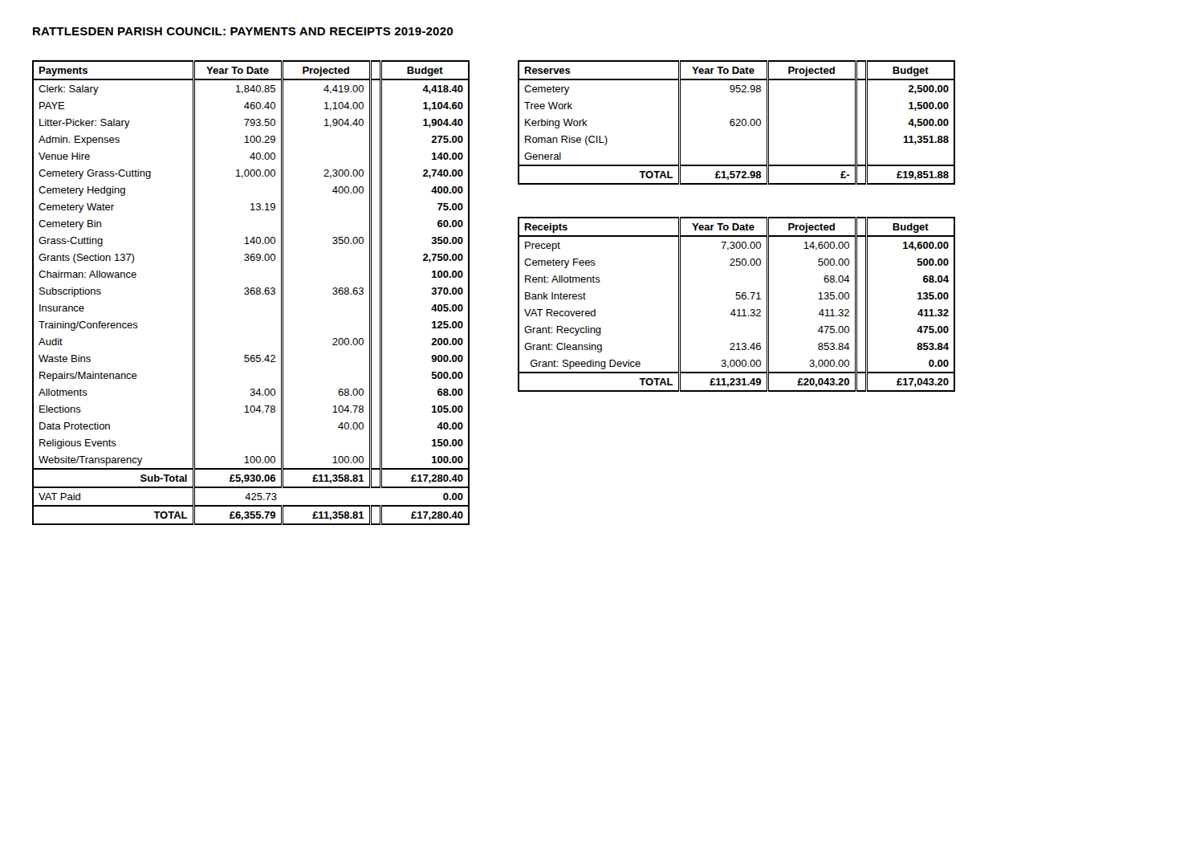RATTLESDEN PARISH COUNCIL: PAYMENTS AND RECEIPTS 2019-2020
| Payments | Year To Date | Projected | | Budget |
| --- | --- | --- | --- | --- |
| Clerk: Salary | 1,840.85 | 4,419.00 | | 4,418.40 |
| PAYE | 460.40 | 1,104.00 | | 1,104.60 |
| Litter-Picker: Salary | 793.50 | 1,904.40 | | 1,904.40 |
| Admin. Expenses | 100.29 | | | 275.00 |
| Venue Hire | 40.00 | | | 140.00 |
| Cemetery Grass-Cutting | 1,000.00 | 2,300.00 | | 2,740.00 |
| Cemetery Hedging | | 400.00 | | 400.00 |
| Cemetery Water | 13.19 | | | 75.00 |
| Cemetery Bin | | | | 60.00 |
| Grass-Cutting | 140.00 | 350.00 | | 350.00 |
| Grants (Section 137) | 369.00 | | | 2,750.00 |
| Chairman: Allowance | | | | 100.00 |
| Subscriptions | 368.63 | 368.63 | | 370.00 |
| Insurance | | | | 405.00 |
| Training/Conferences | | | | 125.00 |
| Audit | | 200.00 | | 200.00 |
| Waste Bins | 565.42 | | | 900.00 |
| Repairs/Maintenance | | | | 500.00 |
| Allotments | 34.00 | 68.00 | | 68.00 |
| Elections | 104.78 | 104.78 | | 105.00 |
| Data Protection | | 40.00 | | 40.00 |
| Religious Events | | | | 150.00 |
| Website/Transparency | 100.00 | 100.00 | | 100.00 |
| Sub-Total | £5,930.06 | £11,358.81 | | £17,280.40 |
| VAT Paid | 425.73 | | | 0.00 |
| TOTAL | £6,355.79 | £11,358.81 | | £17,280.40 |
| Reserves | Year To Date | Projected | | Budget |
| --- | --- | --- | --- | --- |
| Cemetery | 952.98 | | | 2,500.00 |
| Tree Work | | | | 1,500.00 |
| Kerbing Work | 620.00 | | | 4,500.00 |
| Roman Rise (CIL) | | | | 11,351.88 |
| General | | | | |
| TOTAL | £1,572.98 | £- | | £19,851.88 |
| Receipts | Year To Date | Projected | | Budget |
| --- | --- | --- | --- | --- |
| Precept | 7,300.00 | 14,600.00 | | 14,600.00 |
| Cemetery Fees | 250.00 | 500.00 | | 500.00 |
| Rent: Allotments | | 68.04 | | 68.04 |
| Bank Interest | 56.71 | 135.00 | | 135.00 |
| VAT Recovered | 411.32 | 411.32 | | 411.32 |
| Grant: Recycling | | 475.00 | | 475.00 |
| Grant: Cleansing | 213.46 | 853.84 | | 853.84 |
| Grant: Speeding Device | 3,000.00 | 3,000.00 | | 0.00 |
| TOTAL | £11,231.49 | £20,043.20 | | £17,043.20 |